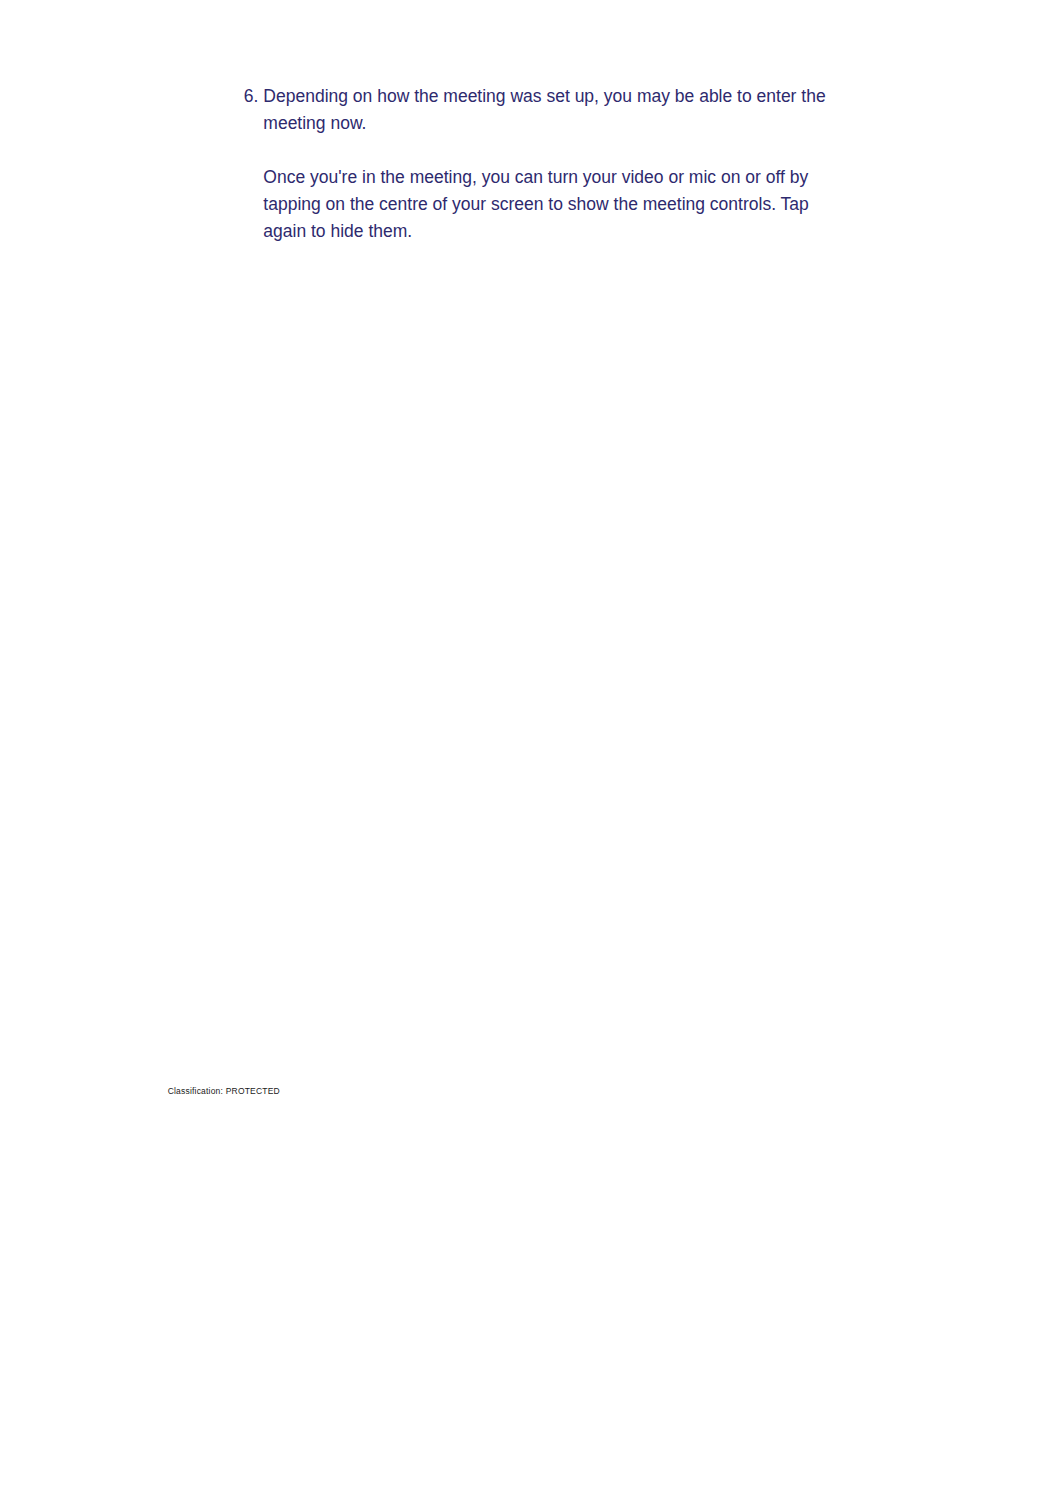Depending on how the meeting was set up, you may be able to enter the meeting now.
Once you're in the meeting, you can turn your video or mic on or off by tapping on the centre of your screen to show the meeting controls. Tap again to hide them.
Classification: PROTECTED